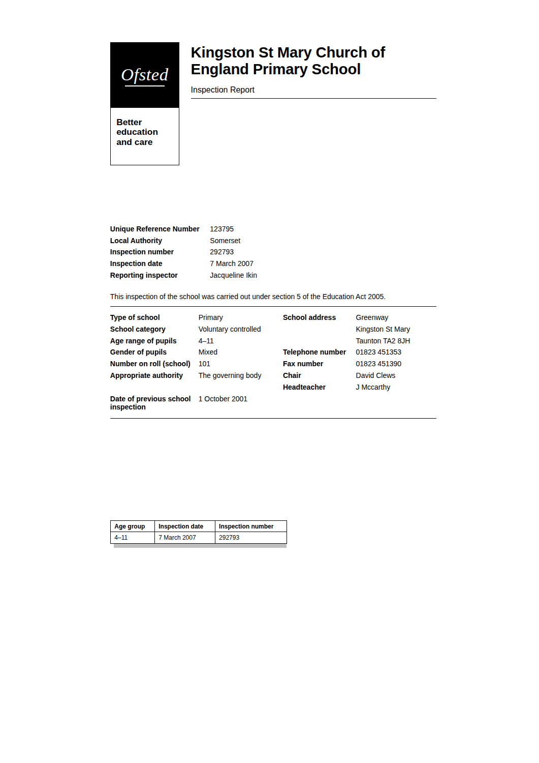Ofsted
Better
education
and care
Kingston St Mary Church of England Primary School
Inspection Report
| Unique Reference Number | 123795 |
| Local Authority | Somerset |
| Inspection number | 292793 |
| Inspection date | 7 March 2007 |
| Reporting inspector | Jacqueline Ikin |
This inspection of the school was carried out under section 5 of the Education Act 2005.
| Type of school | Primary | School address | Greenway |
| School category | Voluntary controlled | | Kingston St Mary |
| Age range of pupils | 4–11 | | Taunton TA2 8JH |
| Gender of pupils | Mixed | Telephone number | 01823 451353 |
| Number on roll (school) | 101 | Fax number | 01823 451390 |
| Appropriate authority | The governing body | Chair | David Clews |
| | | Headteacher | J Mccarthy |
| Date of previous school inspection | 1 October 2001 | | |
| Age group | Inspection date | Inspection number |
| --- | --- | --- |
| 4–11 | 7 March 2007 | 292793 |